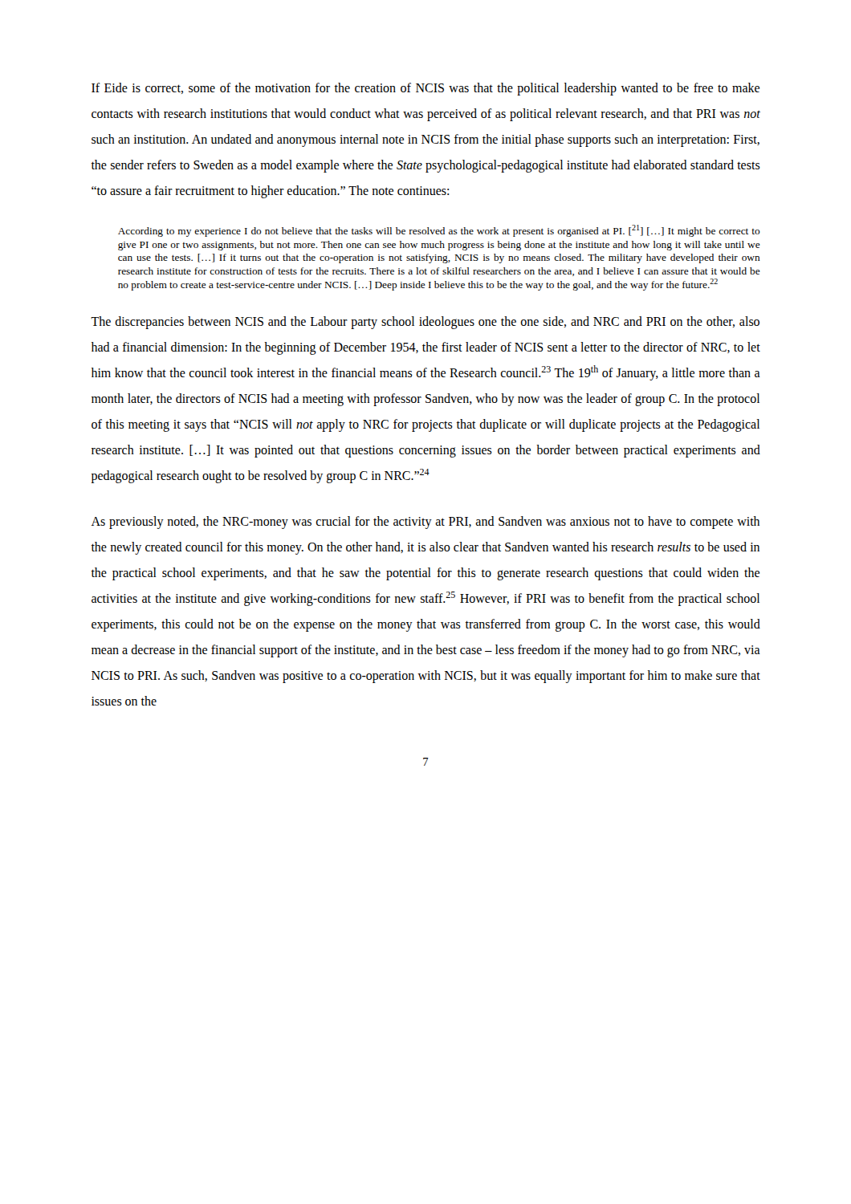If Eide is correct, some of the motivation for the creation of NCIS was that the political leadership wanted to be free to make contacts with research institutions that would conduct what was perceived of as political relevant research, and that PRI was not such an institution. An undated and anonymous internal note in NCIS from the initial phase supports such an interpretation: First, the sender refers to Sweden as a model example where the State psychological-pedagogical institute had elaborated standard tests “to assure a fair recruitment to higher education.” The note continues:
According to my experience I do not believe that the tasks will be resolved as the work at present is organised at PI. [21] […] It might be correct to give PI one or two assignments, but not more. Then one can see how much progress is being done at the institute and how long it will take until we can use the tests. […] If it turns out that the co-operation is not satisfying, NCIS is by no means closed. The military have developed their own research institute for construction of tests for the recruits. There is a lot of skilful researchers on the area, and I believe I can assure that it would be no problem to create a test-service-centre under NCIS. […] Deep inside I believe this to be the way to the goal, and the way for the future.22
The discrepancies between NCIS and the Labour party school ideologues one the one side, and NRC and PRI on the other, also had a financial dimension: In the beginning of December 1954, the first leader of NCIS sent a letter to the director of NRC, to let him know that the council took interest in the financial means of the Research council.23 The 19th of January, a little more than a month later, the directors of NCIS had a meeting with professor Sandven, who by now was the leader of group C. In the protocol of this meeting it says that “NCIS will not apply to NRC for projects that duplicate or will duplicate projects at the Pedagogical research institute. […] It was pointed out that questions concerning issues on the border between practical experiments and pedagogical research ought to be resolved by group C in NRC.”24
As previously noted, the NRC-money was crucial for the activity at PRI, and Sandven was anxious not to have to compete with the newly created council for this money. On the other hand, it is also clear that Sandven wanted his research results to be used in the practical school experiments, and that he saw the potential for this to generate research questions that could widen the activities at the institute and give working-conditions for new staff.25 However, if PRI was to benefit from the practical school experiments, this could not be on the expense on the money that was transferred from group C. In the worst case, this would mean a decrease in the financial support of the institute, and in the best case – less freedom if the money had to go from NRC, via NCIS to PRI. As such, Sandven was positive to a co-operation with NCIS, but it was equally important for him to make sure that issues on the
7